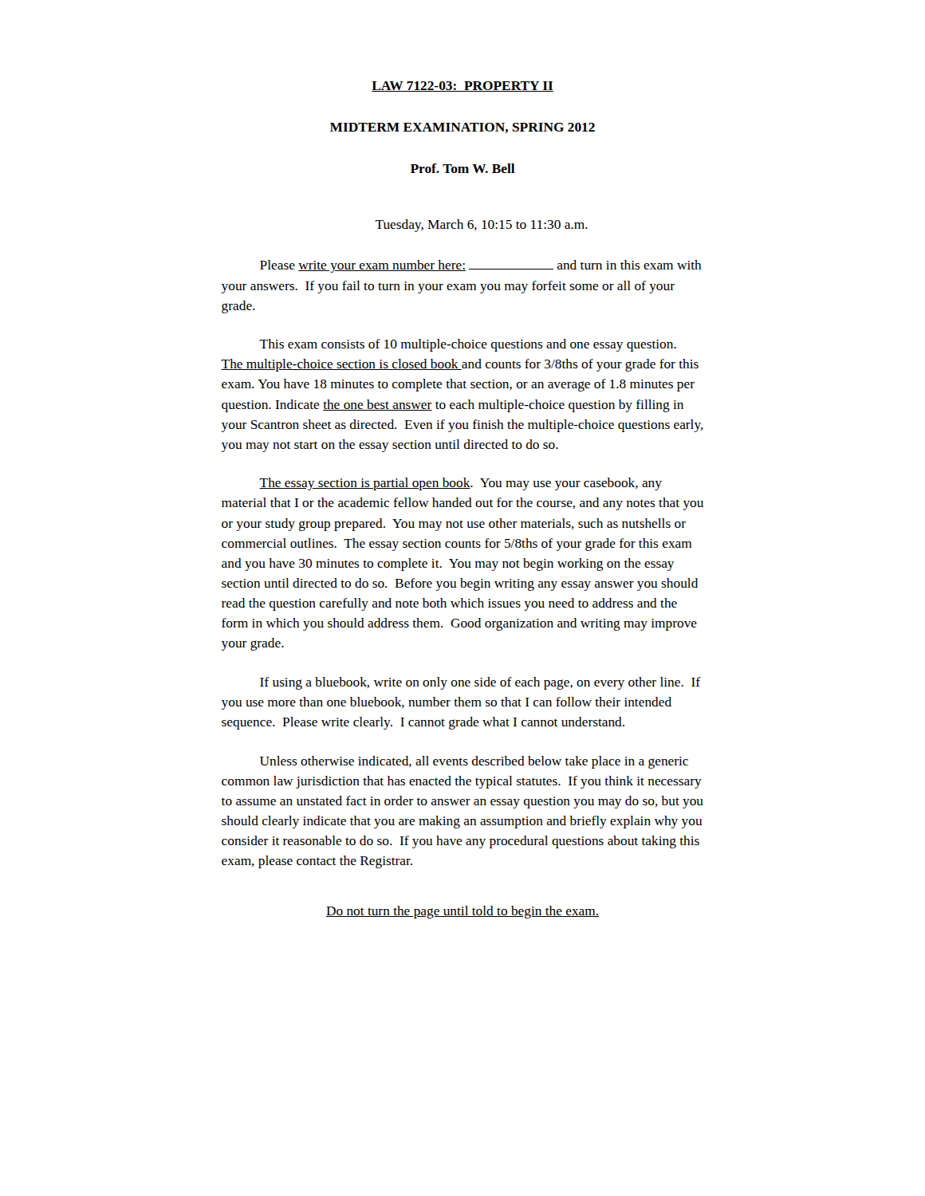LAW 7122-03: PROPERTY II
MIDTERM EXAMINATION, SPRING 2012
Prof. Tom W. Bell
Tuesday, March 6, 10:15 to 11:30 a.m.
Please write your exam number here: and turn in this exam with your answers. If you fail to turn in your exam you may forfeit some or all of your grade.
This exam consists of 10 multiple-choice questions and one essay question. The multiple-choice section is closed book and counts for 3/8ths of your grade for this exam. You have 18 minutes to complete that section, or an average of 1.8 minutes per question. Indicate the one best answer to each multiple-choice question by filling in your Scantron sheet as directed. Even if you finish the multiple-choice questions early, you may not start on the essay section until directed to do so.
The essay section is partial open book. You may use your casebook, any material that I or the academic fellow handed out for the course, and any notes that you or your study group prepared. You may not use other materials, such as nutshells or commercial outlines. The essay section counts for 5/8ths of your grade for this exam and you have 30 minutes to complete it. You may not begin working on the essay section until directed to do so. Before you begin writing any essay answer you should read the question carefully and note both which issues you need to address and the form in which you should address them. Good organization and writing may improve your grade.
If using a bluebook, write on only one side of each page, on every other line. If you use more than one bluebook, number them so that I can follow their intended sequence. Please write clearly. I cannot grade what I cannot understand.
Unless otherwise indicated, all events described below take place in a generic common law jurisdiction that has enacted the typical statutes. If you think it necessary to assume an unstated fact in order to answer an essay question you may do so, but you should clearly indicate that you are making an assumption and briefly explain why you consider it reasonable to do so. If you have any procedural questions about taking this exam, please contact the Registrar.
Do not turn the page until told to begin the exam.